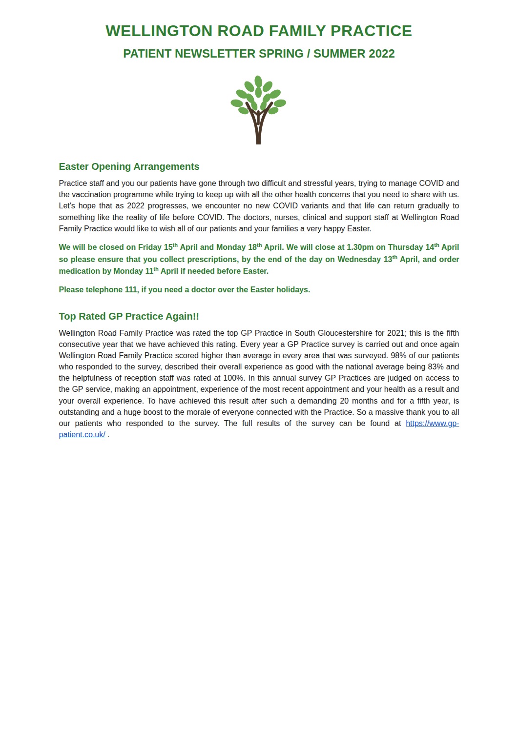WELLINGTON ROAD FAMILY PRACTICE
PATIENT NEWSLETTER SPRING / SUMMER 2022
Easter Opening Arrangements
Practice staff and you our patients have gone through two difficult and stressful years, trying to manage COVID and the vaccination programme while trying to keep up with all the other health concerns that you need to share with us. Let's hope that as 2022 progresses, we encounter no new COVID variants and that life can return gradually to something like the reality of life before COVID. The doctors, nurses, clinical and support staff at Wellington Road Family Practice would like to wish all of our patients and your families a very happy Easter.
We will be closed on Friday 15th April and Monday 18th April. We will close at 1.30pm on Thursday 14th April so please ensure that you collect prescriptions, by the end of the day on Wednesday 13th April, and order medication by Monday 11th April if needed before Easter.
Please telephone 111, if you need a doctor over the Easter holidays.
Top Rated GP Practice Again!!
Wellington Road Family Practice was rated the top GP Practice in South Gloucestershire for 2021; this is the fifth consecutive year that we have achieved this rating. Every year a GP Practice survey is carried out and once again Wellington Road Family Practice scored higher than average in every area that was surveyed. 98% of our patients who responded to the survey, described their overall experience as good with the national average being 83% and the helpfulness of reception staff was rated at 100%. In this annual survey GP Practices are judged on access to the GP service, making an appointment, experience of the most recent appointment and your health as a result and your overall experience. To have achieved this result after such a demanding 20 months and for a fifth year, is outstanding and a huge boost to the morale of everyone connected with the Practice. So a massive thank you to all our patients who responded to the survey. The full results of the survey can be found at https://www.gp-patient.co.uk/ .